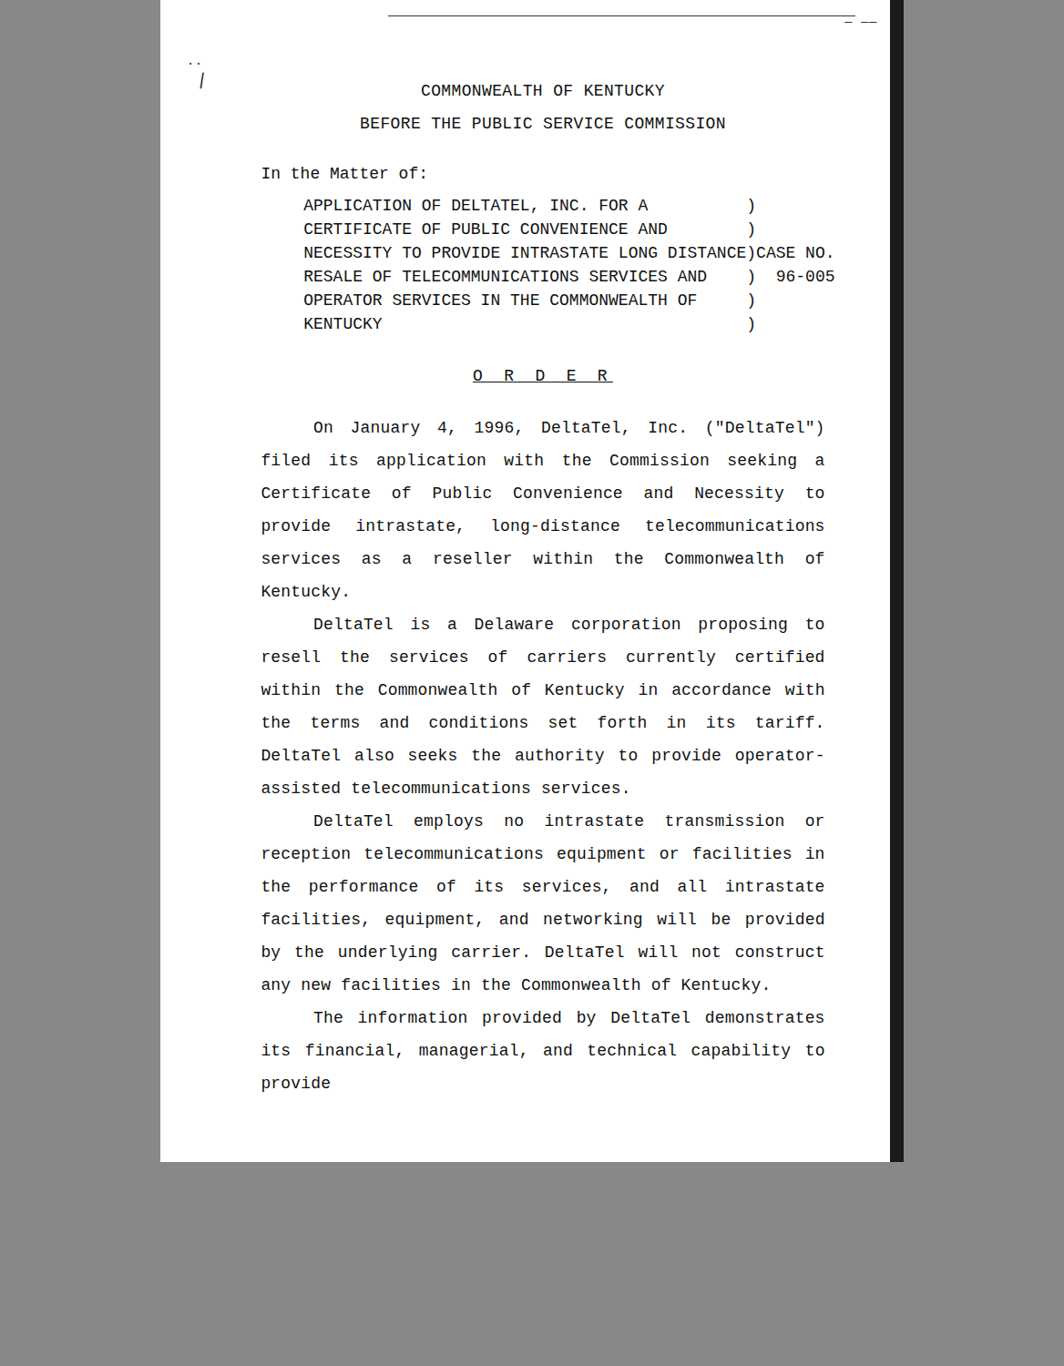— ——
..
/
COMMONWEALTH OF KENTUCKY
BEFORE THE PUBLIC SERVICE COMMISSION
In the Matter of:
| APPLICATION OF DELTATEL, INC. FOR A | ) | |
| CERTIFICATE OF PUBLIC CONVENIENCE AND | ) | |
| NECESSITY TO PROVIDE INTRASTATE LONG DISTANCE | ) | CASE NO. |
| RESALE OF TELECOMMUNICATIONS SERVICES AND | ) | 96-005 |
| OPERATOR SERVICES IN THE COMMONWEALTH OF | ) | |
| KENTUCKY | ) | |
O R D E R
On January 4, 1996, DeltaTel, Inc. ("DeltaTel") filed its application with the Commission seeking a Certificate of Public Convenience and Necessity to provide intrastate, long-distance telecommunications services as a reseller within the Commonwealth of Kentucky.
DeltaTel is a Delaware corporation proposing to resell the services of carriers currently certified within the Commonwealth of Kentucky in accordance with the terms and conditions set forth in its tariff. DeltaTel also seeks the authority to provide operator-assisted telecommunications services.
DeltaTel employs no intrastate transmission or reception telecommunications equipment or facilities in the performance of its services, and all intrastate facilities, equipment, and networking will be provided by the underlying carrier. DeltaTel will not construct any new facilities in the Commonwealth of Kentucky.
The information provided by DeltaTel demonstrates its financial, managerial, and technical capability to provide